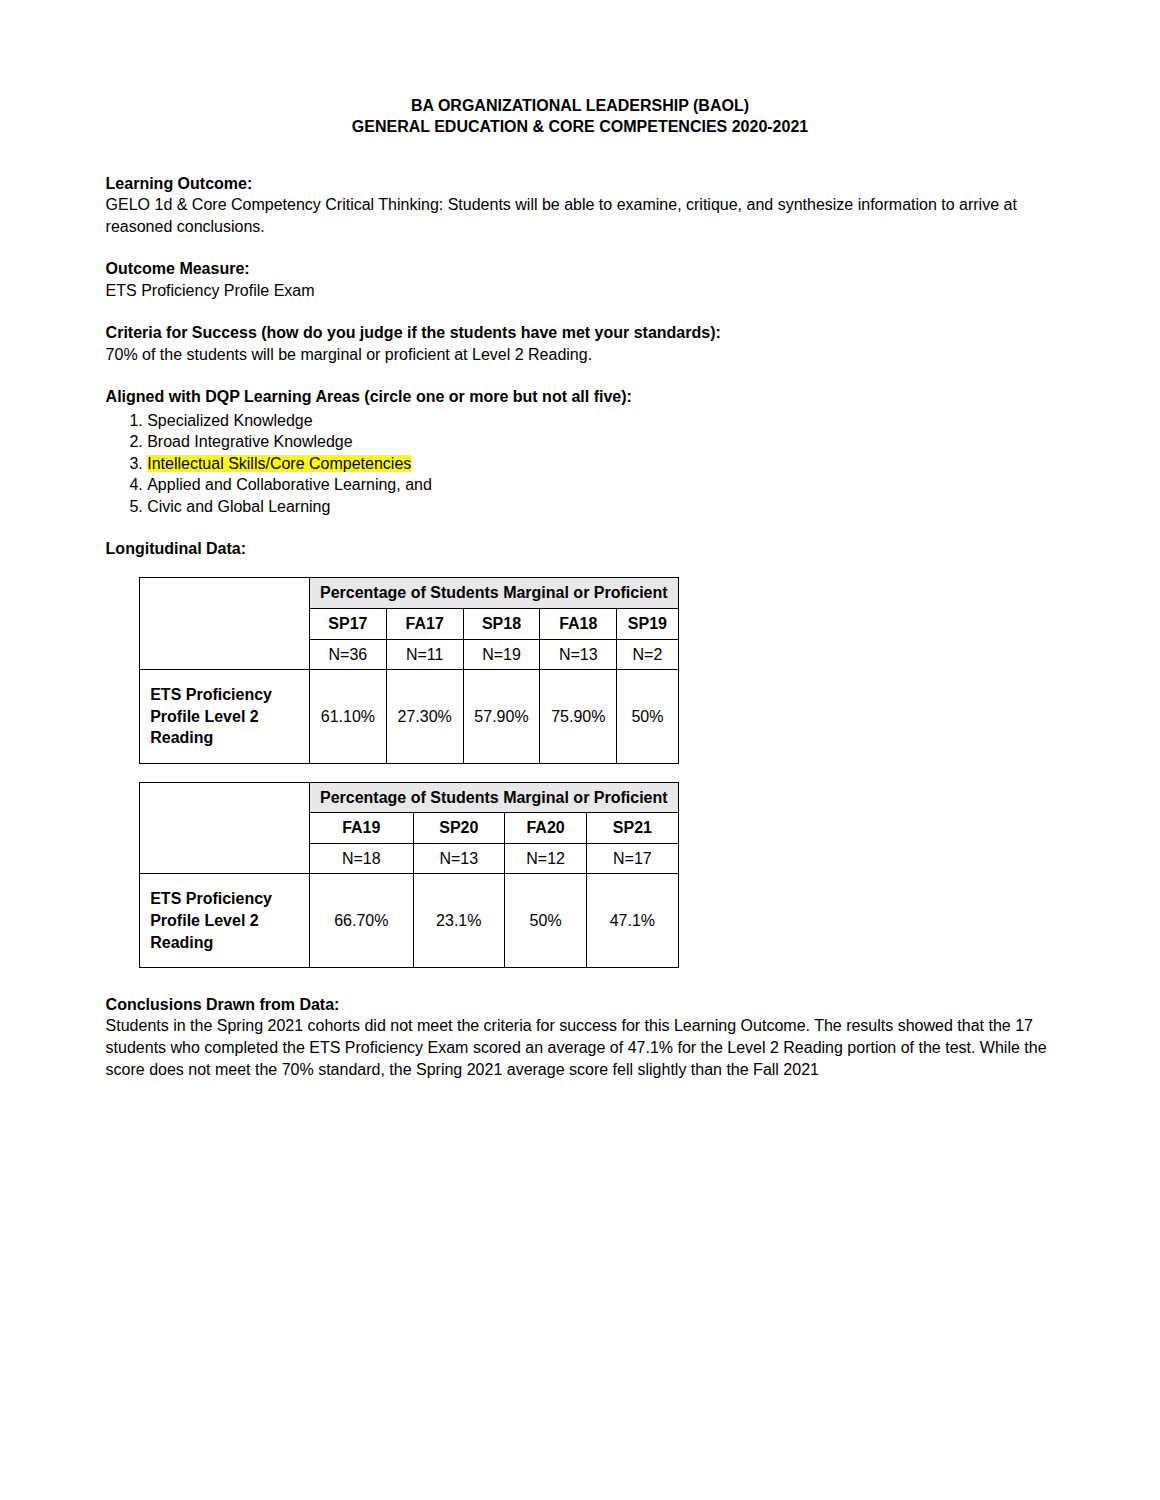BA ORGANIZATIONAL LEADERSHIP (BAOL)
GENERAL EDUCATION & CORE COMPETENCIES 2020-2021
Learning Outcome:
GELO 1d & Core Competency Critical Thinking: Students will be able to examine, critique, and synthesize information to arrive at reasoned conclusions.
Outcome Measure:
ETS Proficiency Profile Exam
Criteria for Success (how do you judge if the students have met your standards):
70% of the students will be marginal or proficient at Level 2 Reading.
Aligned with DQP Learning Areas (circle one or more but not all five):
Specialized Knowledge
Broad Integrative Knowledge
Intellectual Skills/Core Competencies
Applied and Collaborative Learning, and
Civic and Global Learning
Longitudinal Data:
| | Percentage of Students Marginal or Proficient |
| | SP17 | FA17 | SP18 | FA18 | SP19 |
| | N=36 | N=11 | N=19 | N=13 | N=2 |
| ETS Proficiency Profile Level 2 Reading | 61.10% | 27.30% | 57.90% | 75.90% | 50% |
| | Percentage of Students Marginal or Proficient |
| | FA19 | SP20 | FA20 | SP21 |
| | N=18 | N=13 | N=12 | N=17 |
| ETS Proficiency Profile Level 2 Reading | 66.70% | 23.1% | 50% | 47.1% |
Conclusions Drawn from Data:
Students in the Spring 2021 cohorts did not meet the criteria for success for this Learning Outcome. The results showed that the 17 students who completed the ETS Proficiency Exam scored an average of 47.1% for the Level 2 Reading portion of the test. While the score does not meet the 70% standard, the Spring 2021 average score fell slightly than the Fall 2021